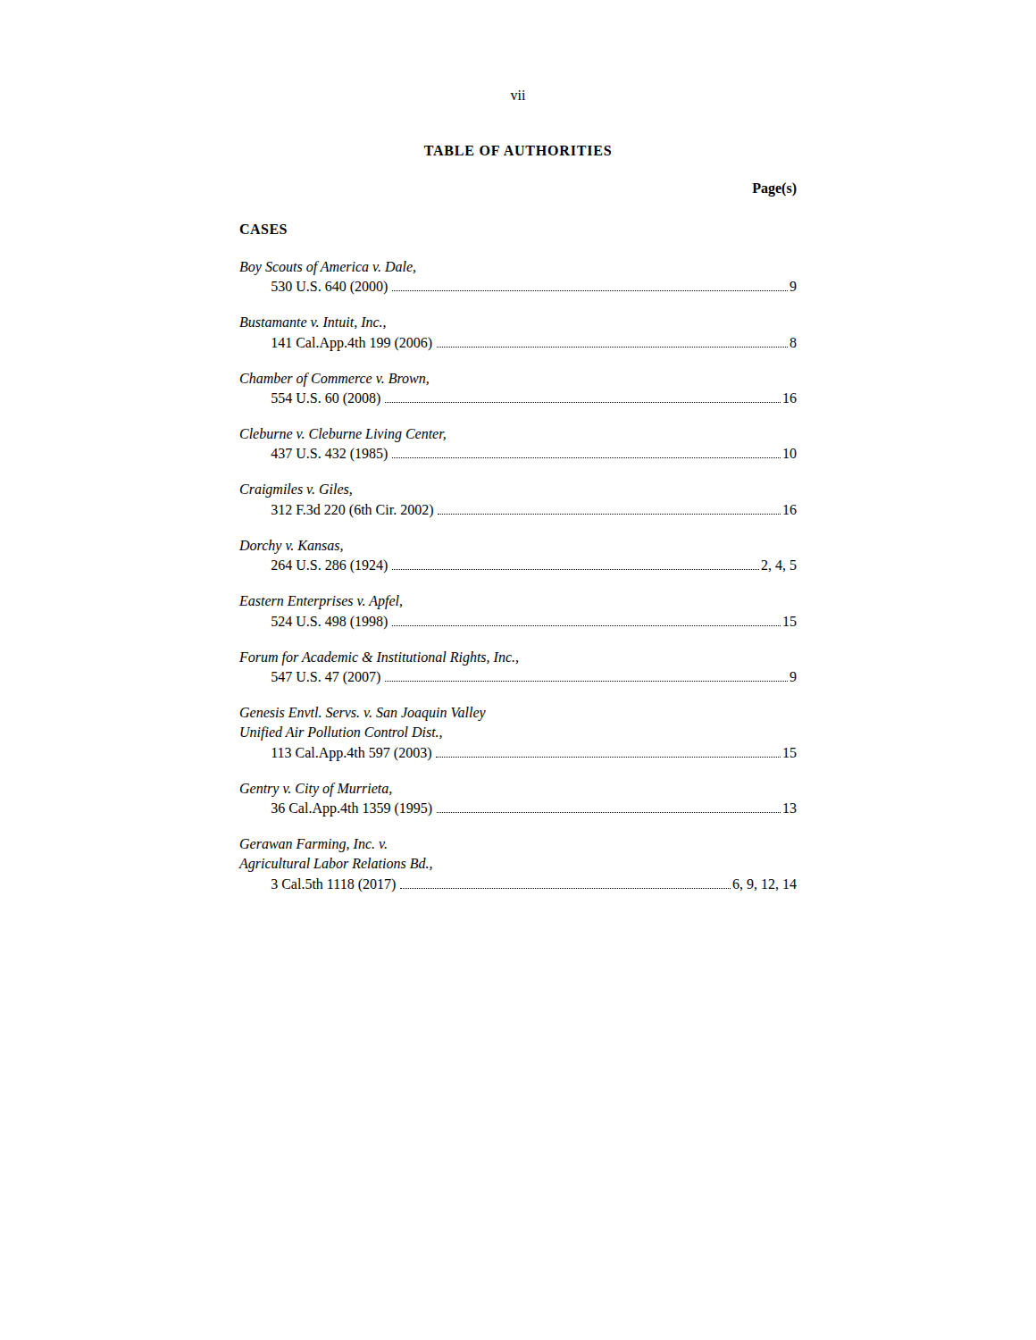vii
TABLE OF AUTHORITIES
Page(s)
CASES
Boy Scouts of America v. Dale,
530 U.S. 640 (2000) 9
Bustamante v. Intuit, Inc.,
141 Cal.App.4th 199 (2006) 8
Chamber of Commerce v. Brown,
554 U.S. 60 (2008) 16
Cleburne v. Cleburne Living Center,
437 U.S. 432 (1985) 10
Craigmiles v. Giles,
312 F.3d 220 (6th Cir. 2002) 16
Dorchy v. Kansas,
264 U.S. 286 (1924) 2, 4, 5
Eastern Enterprises v. Apfel,
524 U.S. 498 (1998) 15
Forum for Academic & Institutional Rights, Inc.,
547 U.S. 47 (2007) 9
Genesis Envtl. Servs. v. San Joaquin Valley
Unified Air Pollution Control Dist.,
113 Cal.App.4th 597 (2003) 15
Gentry v. City of Murrieta,
36 Cal.App.4th 1359 (1995) 13
Gerawan Farming, Inc. v.
Agricultural Labor Relations Bd.,
3 Cal.5th 1118 (2017) 6, 9, 12, 14